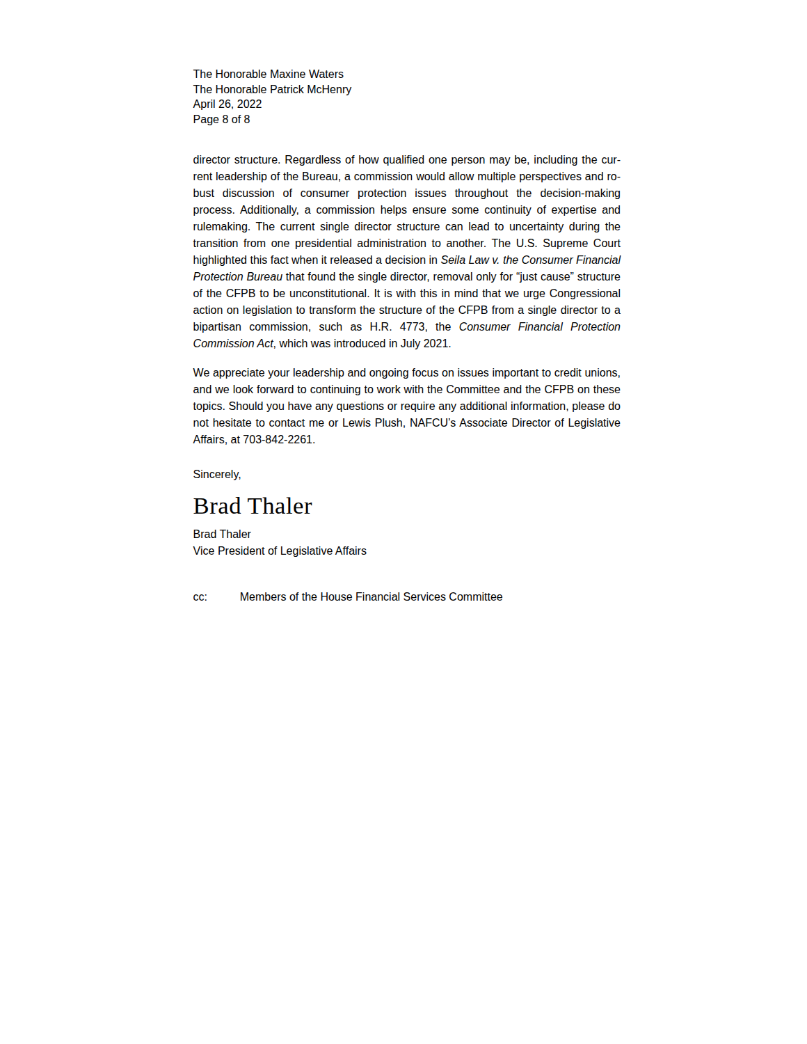The Honorable Maxine Waters
The Honorable Patrick McHenry
April 26, 2022
Page 8 of 8
director structure. Regardless of how qualified one person may be, including the current leadership of the Bureau, a commission would allow multiple perspectives and robust discussion of consumer protection issues throughout the decision-making process. Additionally, a commission helps ensure some continuity of expertise and rulemaking. The current single director structure can lead to uncertainty during the transition from one presidential administration to another. The U.S. Supreme Court highlighted this fact when it released a decision in Seila Law v. the Consumer Financial Protection Bureau that found the single director, removal only for “just cause” structure of the CFPB to be unconstitutional. It is with this in mind that we urge Congressional action on legislation to transform the structure of the CFPB from a single director to a bipartisan commission, such as H.R. 4773, the Consumer Financial Protection Commission Act, which was introduced in July 2021.
We appreciate your leadership and ongoing focus on issues important to credit unions, and we look forward to continuing to work with the Committee and the CFPB on these topics. Should you have any questions or require any additional information, please do not hesitate to contact me or Lewis Plush, NAFCU’s Associate Director of Legislative Affairs, at 703-842-2261.
Sincerely,
Brad Thaler
Brad Thaler
Vice President of Legislative Affairs
cc: Members of the House Financial Services Committee